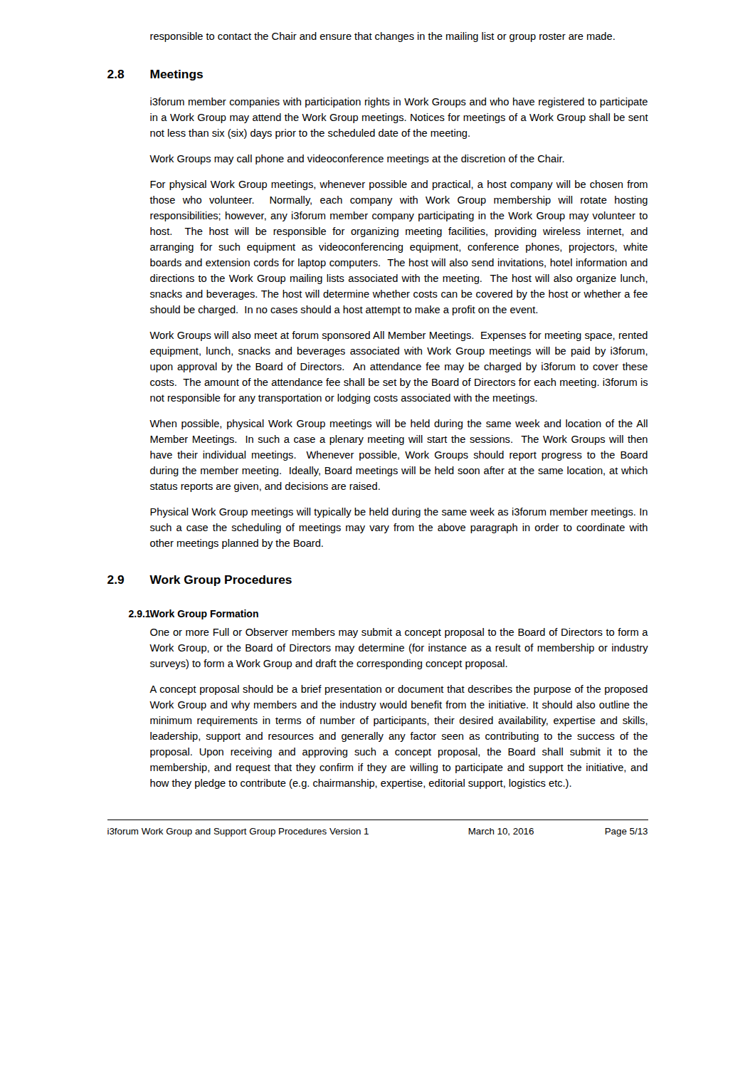responsible to contact the Chair and ensure that changes in the mailing list or group roster are made.
2.8 Meetings
i3forum member companies with participation rights in Work Groups and who have registered to participate in a Work Group may attend the Work Group meetings. Notices for meetings of a Work Group shall be sent not less than six (six) days prior to the scheduled date of the meeting.
Work Groups may call phone and videoconference meetings at the discretion of the Chair.
For physical Work Group meetings, whenever possible and practical, a host company will be chosen from those who volunteer. Normally, each company with Work Group membership will rotate hosting responsibilities; however, any i3forum member company participating in the Work Group may volunteer to host. The host will be responsible for organizing meeting facilities, providing wireless internet, and arranging for such equipment as videoconferencing equipment, conference phones, projectors, white boards and extension cords for laptop computers. The host will also send invitations, hotel information and directions to the Work Group mailing lists associated with the meeting. The host will also organize lunch, snacks and beverages. The host will determine whether costs can be covered by the host or whether a fee should be charged. In no cases should a host attempt to make a profit on the event.
Work Groups will also meet at forum sponsored All Member Meetings. Expenses for meeting space, rented equipment, lunch, snacks and beverages associated with Work Group meetings will be paid by i3forum, upon approval by the Board of Directors. An attendance fee may be charged by i3forum to cover these costs. The amount of the attendance fee shall be set by the Board of Directors for each meeting. i3forum is not responsible for any transportation or lodging costs associated with the meetings.
When possible, physical Work Group meetings will be held during the same week and location of the All Member Meetings. In such a case a plenary meeting will start the sessions. The Work Groups will then have their individual meetings. Whenever possible, Work Groups should report progress to the Board during the member meeting. Ideally, Board meetings will be held soon after at the same location, at which status reports are given, and decisions are raised.
Physical Work Group meetings will typically be held during the same week as i3forum member meetings. In such a case the scheduling of meetings may vary from the above paragraph in order to coordinate with other meetings planned by the Board.
2.9 Work Group Procedures
2.9.1 Work Group Formation
One or more Full or Observer members may submit a concept proposal to the Board of Directors to form a Work Group, or the Board of Directors may determine (for instance as a result of membership or industry surveys) to form a Work Group and draft the corresponding concept proposal.
A concept proposal should be a brief presentation or document that describes the purpose of the proposed Work Group and why members and the industry would benefit from the initiative. It should also outline the minimum requirements in terms of number of participants, their desired availability, expertise and skills, leadership, support and resources and generally any factor seen as contributing to the success of the proposal. Upon receiving and approving such a concept proposal, the Board shall submit it to the membership, and request that they confirm if they are willing to participate and support the initiative, and how they pledge to contribute (e.g. chairmanship, expertise, editorial support, logistics etc.).
i3forum Work Group and Support Group Procedures Version 1
March 10, 2016
Page 5/13